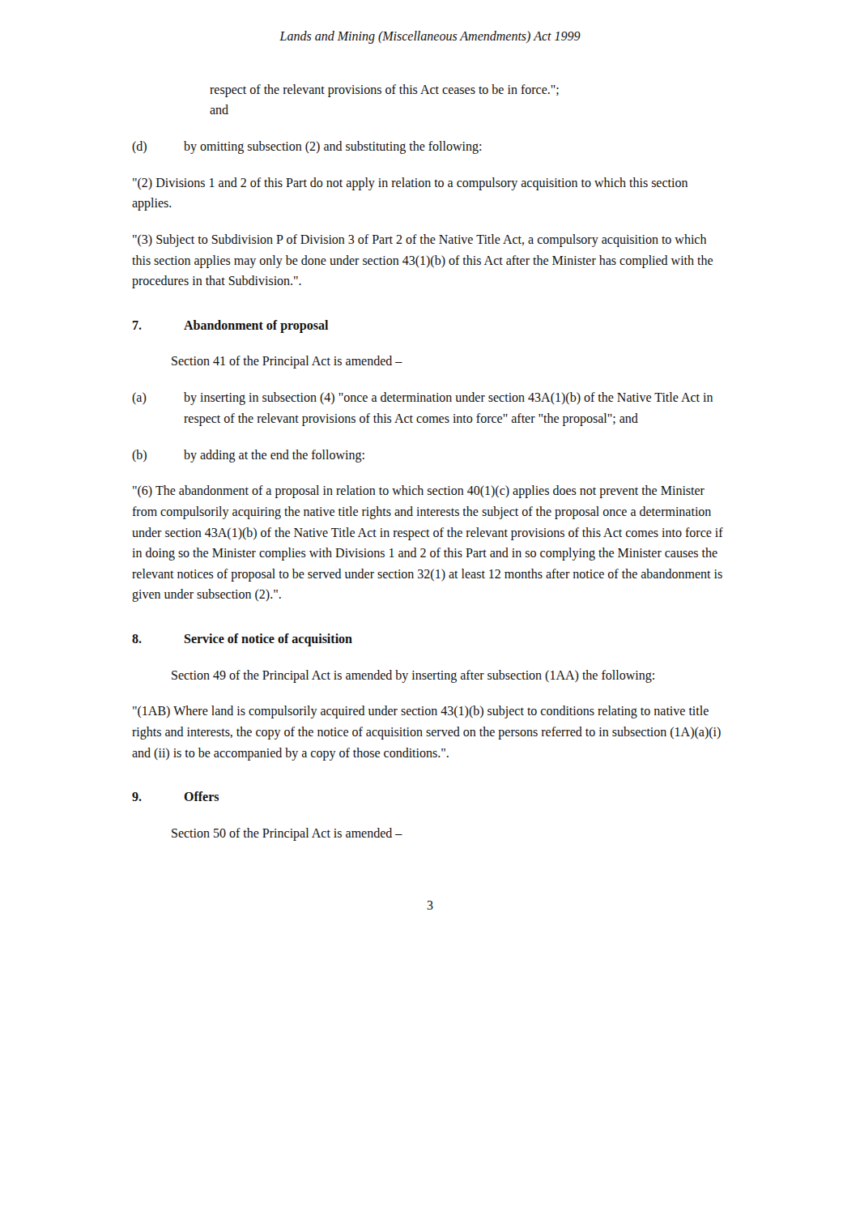Lands and Mining (Miscellaneous Amendments) Act 1999
respect of the relevant provisions of this Act ceases to be in force.";
and
(d) by omitting subsection (2) and substituting the following:
"(2) Divisions 1 and 2 of this Part do not apply in relation to a compulsory acquisition to which this section applies.
"(3) Subject to Subdivision P of Division 3 of Part 2 of the Native Title Act, a compulsory acquisition to which this section applies may only be done under section 43(1)(b) of this Act after the Minister has complied with the procedures in that Subdivision.".
7. Abandonment of proposal
Section 41 of the Principal Act is amended –
(a) by inserting in subsection (4) "once a determination under section 43A(1)(b) of the Native Title Act in respect of the relevant provisions of this Act comes into force" after "the proposal"; and
(b) by adding at the end the following:
"(6) The abandonment of a proposal in relation to which section 40(1)(c) applies does not prevent the Minister from compulsorily acquiring the native title rights and interests the subject of the proposal once a determination under section 43A(1)(b) of the Native Title Act in respect of the relevant provisions of this Act comes into force if in doing so the Minister complies with Divisions 1 and 2 of this Part and in so complying the Minister causes the relevant notices of proposal to be served under section 32(1) at least 12 months after notice of the abandonment is given under subsection (2).".
8. Service of notice of acquisition
Section 49 of the Principal Act is amended by inserting after subsection (1AA) the following:
"(1AB) Where land is compulsorily acquired under section 43(1)(b) subject to conditions relating to native title rights and interests, the copy of the notice of acquisition served on the persons referred to in subsection (1A)(a)(i) and (ii) is to be accompanied by a copy of those conditions.".
9. Offers
Section 50 of the Principal Act is amended –
3